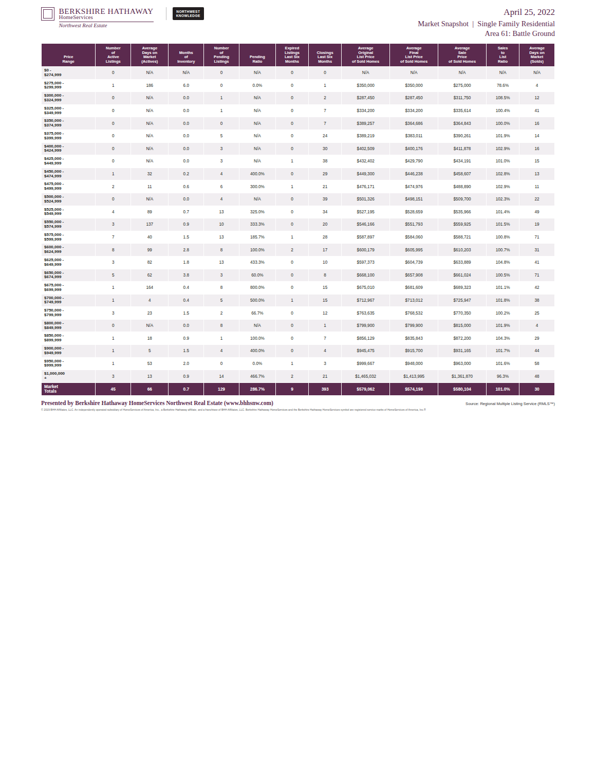BERKSHIRE HATHAWAY
HomeServices
Northwest Real Estate
NORTHWEST KNOWLEDGE
April 25, 2022
Market Snapshot | Single Family Residential
Area 61: Battle Ground
| Price Range | Number of Active Listings | Average Days on Market (Actives) | Months of Inventory | Number of Pending Listings | Pending Ratio | Expired Listings Last Six Months | Closings Last Six Months | Average Original List Price of Sold Homes | Average Final List Price of Sold Homes | Average Sale Price of Sold Homes | Sales to List Ratio | Average Days on Market (Solds) |
| --- | --- | --- | --- | --- | --- | --- | --- | --- | --- | --- | --- | --- |
| $0 - $274,999 | 0 | N/A | N/A | 0 | N/A | 0 | 0 | N/A | N/A | N/A | N/A | N/A |
| $275,000 - $299,999 | 1 | 186 | 6.0 | 0 | 0.0% | 0 | 1 | $350,000 | $350,000 | $275,000 | 78.6% | 4 |
| $300,000 - $324,999 | 0 | N/A | 0.0 | 1 | N/A | 0 | 2 | $287,450 | $287,450 | $311,750 | 108.5% | 12 |
| $325,000 - $349,999 | 0 | N/A | 0.0 | 1 | N/A | 0 | 7 | $334,200 | $334,200 | $335,614 | 100.4% | 41 |
| $350,000 - $374,999 | 0 | N/A | 0.0 | 0 | N/A | 0 | 7 | $389,257 | $364,686 | $364,843 | 100.0% | 16 |
| $375,000 - $399,999 | 0 | N/A | 0.0 | 5 | N/A | 0 | 24 | $389,219 | $383,011 | $390,261 | 101.9% | 14 |
| $400,000 - $424,999 | 0 | N/A | 0.0 | 3 | N/A | 0 | 30 | $402,509 | $400,176 | $411,878 | 102.9% | 16 |
| $425,000 - $449,999 | 0 | N/A | 0.0 | 3 | N/A | 1 | 38 | $432,402 | $429,790 | $434,191 | 101.0% | 15 |
| $450,000 - $474,999 | 1 | 32 | 0.2 | 4 | 400.0% | 0 | 29 | $449,300 | $446,238 | $458,607 | 102.8% | 13 |
| $475,000 - $499,999 | 2 | 11 | 0.6 | 6 | 300.0% | 1 | 21 | $476,171 | $474,976 | $488,890 | 102.9% | 11 |
| $500,000 - $524,999 | 0 | N/A | 0.0 | 4 | N/A | 0 | 39 | $501,326 | $498,151 | $509,700 | 102.3% | 22 |
| $525,000 - $549,999 | 4 | 89 | 0.7 | 13 | 325.0% | 0 | 34 | $527,195 | $528,659 | $535,966 | 101.4% | 49 |
| $550,000 - $574,999 | 3 | 137 | 0.9 | 10 | 333.3% | 0 | 20 | $546,166 | $551,793 | $559,925 | 101.5% | 19 |
| $575,000 - $599,999 | 7 | 40 | 1.5 | 13 | 185.7% | 1 | 28 | $587,897 | $584,060 | $588,721 | 100.8% | 71 |
| $600,000 - $624,999 | 8 | 99 | 2.8 | 8 | 100.0% | 2 | 17 | $600,179 | $605,995 | $610,203 | 100.7% | 31 |
| $625,000 - $649,999 | 3 | 82 | 1.8 | 13 | 433.3% | 0 | 10 | $597,373 | $604,739 | $633,889 | 104.8% | 41 |
| $650,000 - $674,999 | 5 | 62 | 3.8 | 3 | 60.0% | 0 | 8 | $668,100 | $657,908 | $661,024 | 100.5% | 71 |
| $675,000 - $699,999 | 1 | 164 | 0.4 | 8 | 800.0% | 0 | 15 | $675,010 | $681,609 | $689,323 | 101.1% | 42 |
| $700,000 - $749,999 | 1 | 4 | 0.4 | 5 | 500.0% | 1 | 15 | $712,967 | $713,012 | $725,947 | 101.8% | 38 |
| $750,000 - $799,999 | 3 | 23 | 1.5 | 2 | 66.7% | 0 | 12 | $763,635 | $768,532 | $770,350 | 100.2% | 25 |
| $800,000 - $849,999 | 0 | N/A | 0.0 | 8 | N/A | 0 | 1 | $799,900 | $799,900 | $815,000 | 101.9% | 4 |
| $850,000 - $899,999 | 1 | 18 | 0.9 | 1 | 100.0% | 0 | 7 | $856,129 | $835,843 | $872,200 | 104.3% | 29 |
| $900,000 - $949,999 | 1 | 5 | 1.5 | 4 | 400.0% | 0 | 4 | $945,475 | $915,700 | $931,165 | 101.7% | 44 |
| $950,000 - $999,999 | 1 | 53 | 2.0 | 0 | 0.0% | 1 | 3 | $999,667 | $948,000 | $963,000 | 101.6% | 58 |
| $1,000,000 + | 3 | 13 | 0.9 | 14 | 466.7% | 2 | 21 | $1,465,032 | $1,413,995 | $1,361,870 | 96.3% | 48 |
| Market Totals | 45 | 66 | 0.7 | 129 | 286.7% | 9 | 393 | $579,062 | $574,198 | $580,104 | 101.0% | 30 |
Presented by Berkshire Hathaway HomeServices Northwest Real Estate (www.bhhsnw.com)
Source: Regional Multiple Listing Service (RMLS™)
© 2019 BHH Affiliates, LLC. An independently operated subsidiary of HomeServices of America, Inc., a Berkshire Hathaway affiliate, and a franchisee of BHH Affiliates, LLC. Berkshire Hathaway HomeServices and the Berkshire Hathaway HomeServices symbol are registered service marks of HomeServices of America, Inc.®